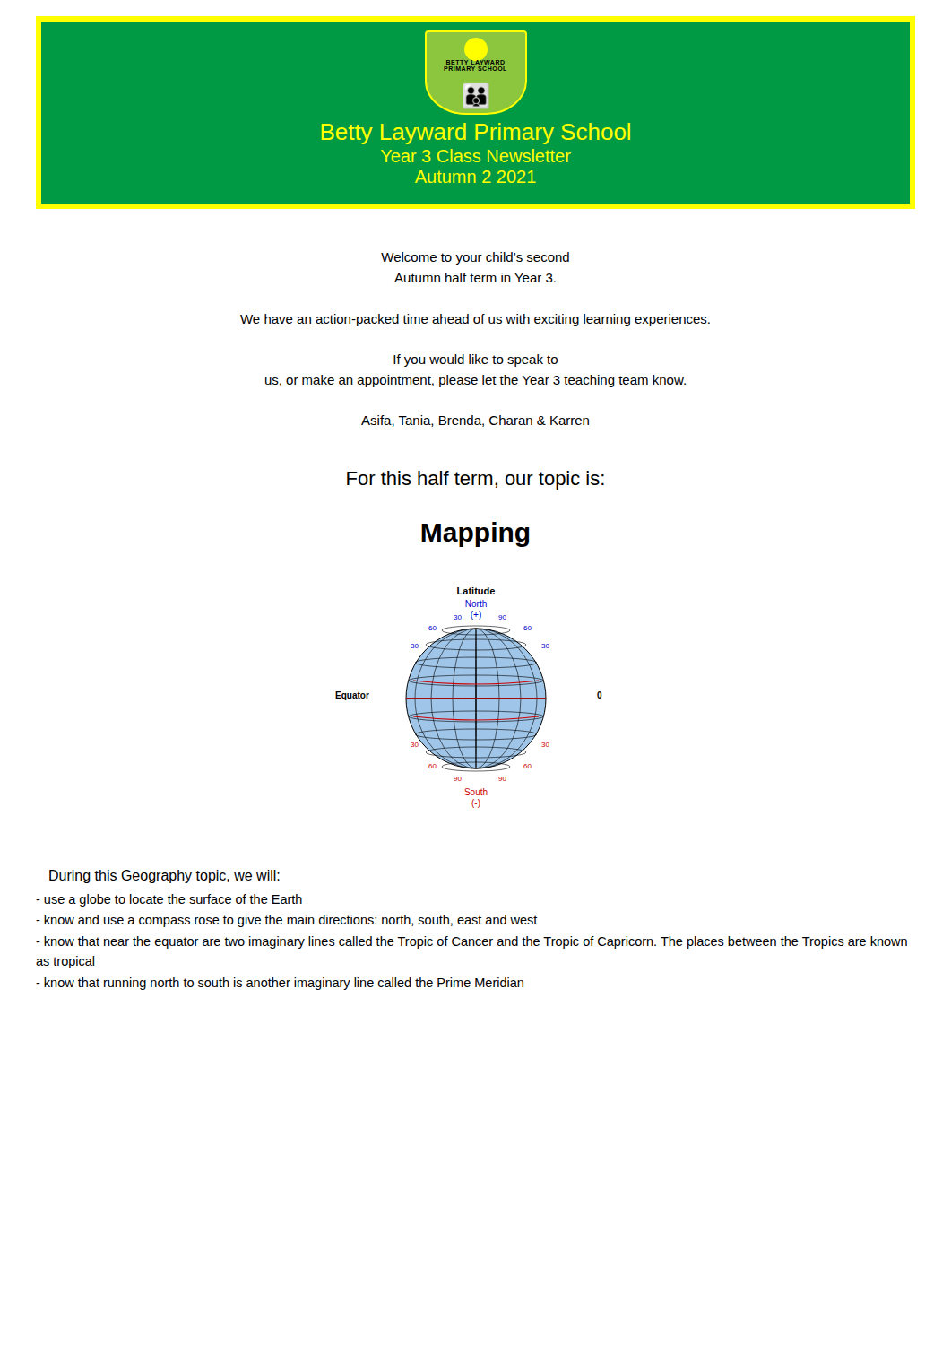BETTY LAYWARD
PRIMARY SCHOOL
👪
Betty Layward Primary School
Year 3 Class Newsletter
Autumn 2 2021
Welcome to your child’s second
Autumn half term in Year 3.
We have an action-packed time ahead of us with exciting learning experiences.
If you would like to speak to
us, or make an appointment, please let the Year 3 teaching team know.
Asifa, Tania, Brenda, Charan & Karren
For this half term, our topic is:
Mapping
Latitude North (+) 30 90 60 60 30 30 Equator 0 30 30 60 60 90 90 South (-)
During this Geography topic, we will:
use a globe to locate the surface of the Earth
know and use a compass rose to give the main directions: north, south, east and west
know that near the equator are two imaginary lines called the Tropic of Cancer and the Tropic of Capricorn. The places between the Tropics are known as tropical
know that running north to south is another imaginary line called the Prime Meridian